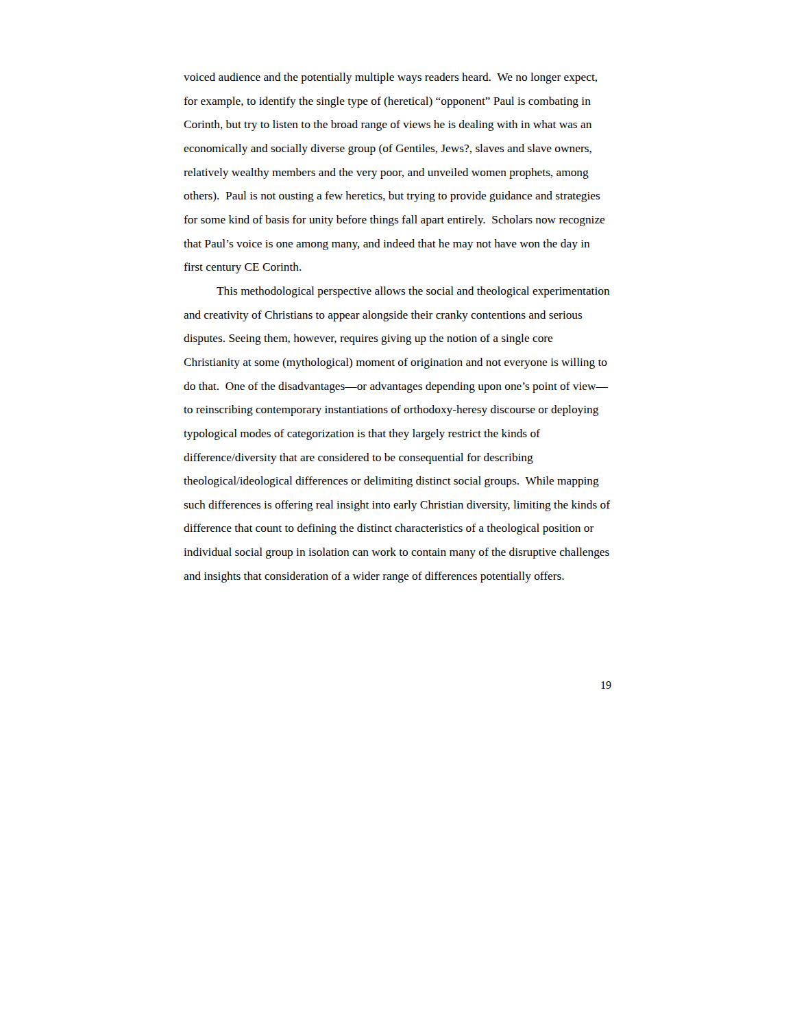voiced audience and the potentially multiple ways readers heard. We no longer expect, for example, to identify the single type of (heretical) “opponent” Paul is combating in Corinth, but try to listen to the broad range of views he is dealing with in what was an economically and socially diverse group (of Gentiles, Jews?, slaves and slave owners, relatively wealthy members and the very poor, and unveiled women prophets, among others). Paul is not ousting a few heretics, but trying to provide guidance and strategies for some kind of basis for unity before things fall apart entirely. Scholars now recognize that Paul’s voice is one among many, and indeed that he may not have won the day in first century CE Corinth.
This methodological perspective allows the social and theological experimentation and creativity of Christians to appear alongside their cranky contentions and serious disputes. Seeing them, however, requires giving up the notion of a single core Christianity at some (mythological) moment of origination and not everyone is willing to do that. One of the disadvantages—or advantages depending upon one’s point of view— to reinscribing contemporary instantiations of orthodoxy-heresy discourse or deploying typological modes of categorization is that they largely restrict the kinds of difference/diversity that are considered to be consequential for describing theological/ideological differences or delimiting distinct social groups. While mapping such differences is offering real insight into early Christian diversity, limiting the kinds of difference that count to defining the distinct characteristics of a theological position or individual social group in isolation can work to contain many of the disruptive challenges and insights that consideration of a wider range of differences potentially offers.
19